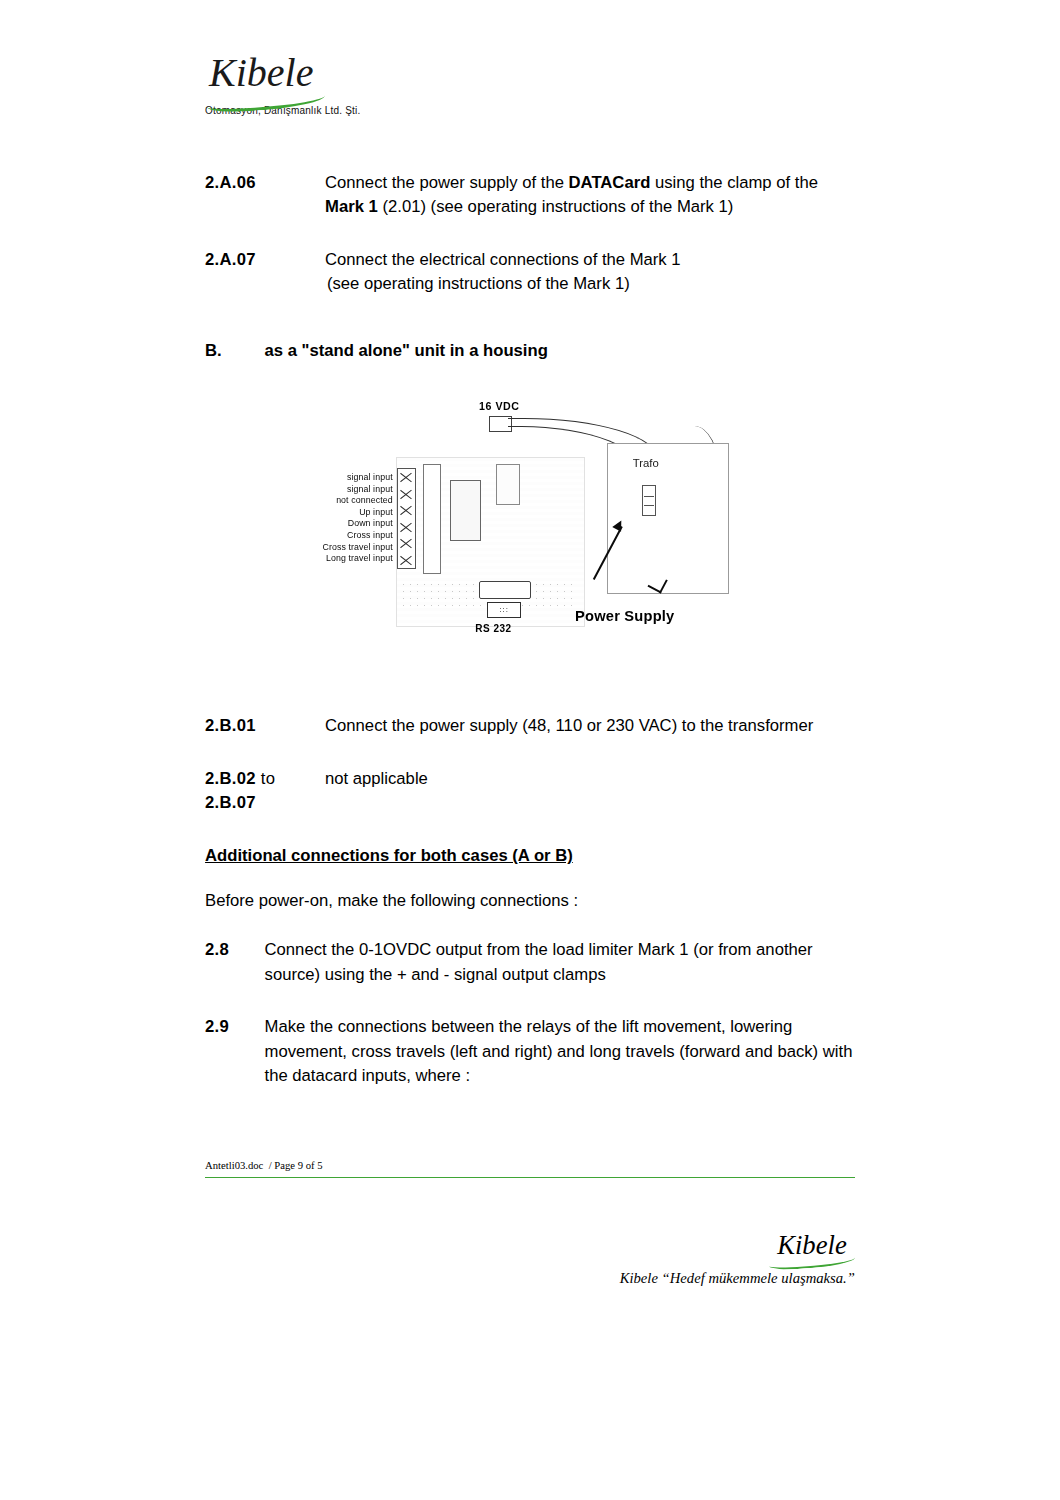Kibele
Otomasyon, Danışmanlık Ltd. Şti.
2.A.06
Connect the power supply of the DATACard using the clamp of the Mark 1 (2.01) (see operating instructions of the Mark 1)
2.A.07
Connect the electrical connections of the Mark 1 (see operating instructions of the Mark 1)
B.
as a "stand alone" unit in a housing
16 VDC
Trafo
signal input
signal input
not connected
Up input
Down input
Cross input
Cross travel input
Long travel input
:::
RS 232
Power Supply
2.B.01
Connect the power supply (48, 110 or 230 VAC) to the transformer
2.B.02 to 2.B.07
not applicable
Additional connections for both cases (A or B)
Before power-on, make the following connections :
2.8
Connect the 0-1OVDC output from the load limiter Mark 1 (or from another source) using the + and - signal output clamps
2.9
Make the connections between the relays of the lift movement, lowering movement, cross travels (left and right) and long travels (forward and back) with the datacard inputs, where :
Antetli03.doc / Page 9 of 5
Kibele
Kibele “Hedef mükemmele ulaşmaksa.”